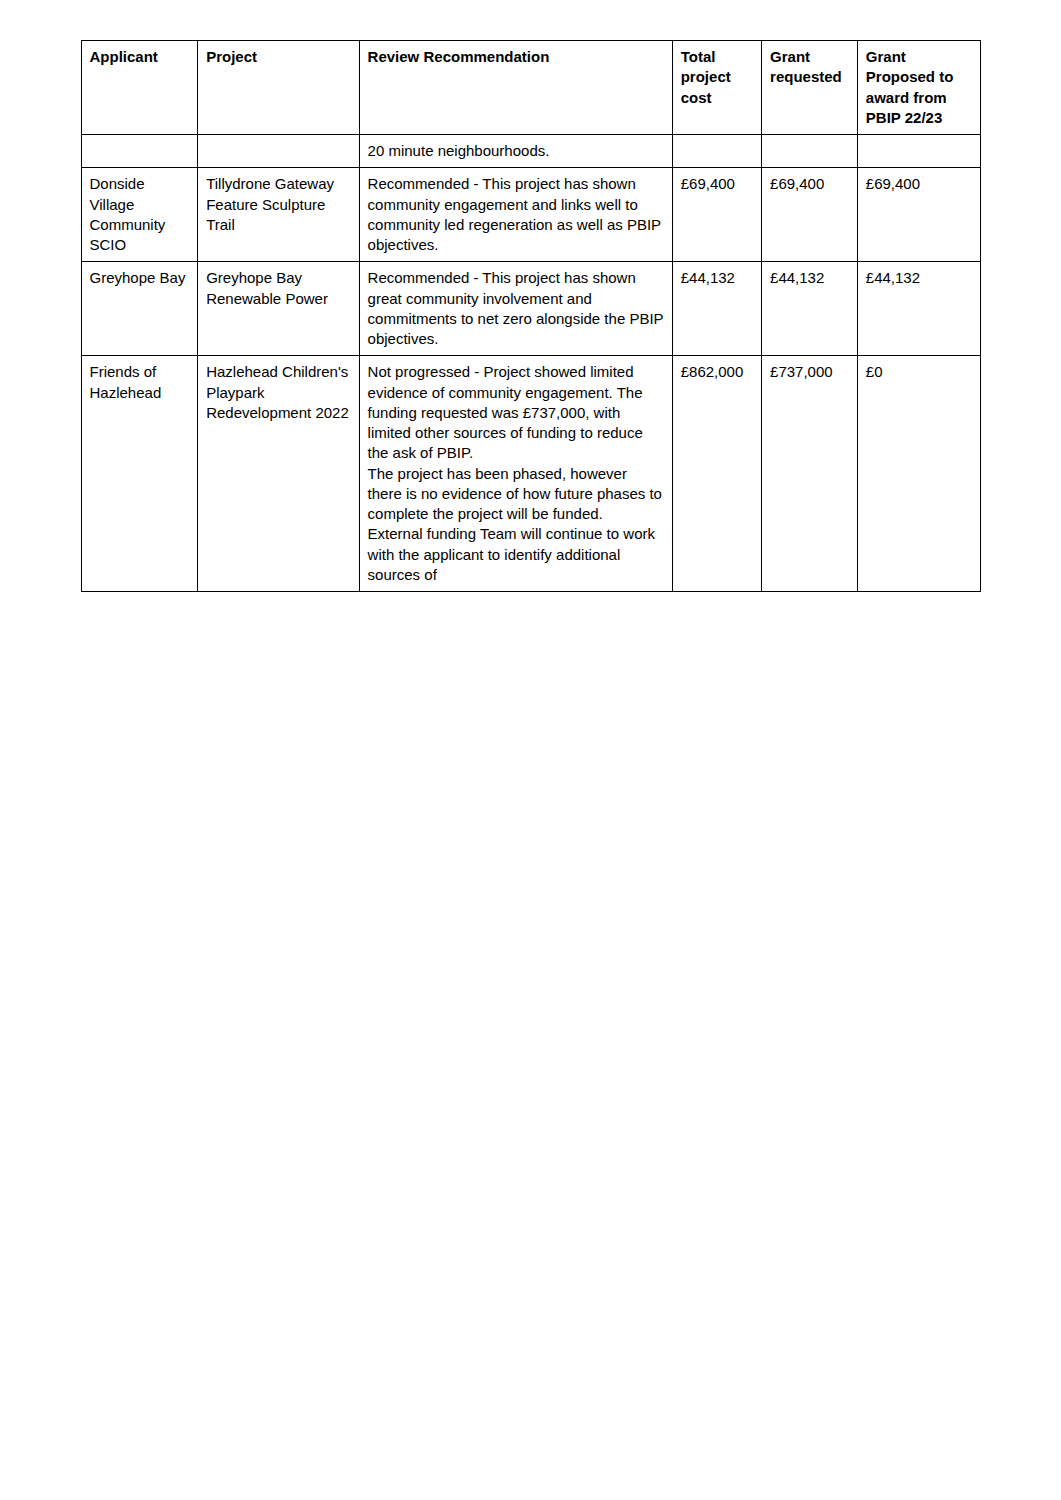| Applicant | Project | Review Recommendation | Total project cost | Grant requested | Grant Proposed to award from PBIP 22/23 |
| --- | --- | --- | --- | --- | --- |
| | | 20 minute neighbourhoods. | | | |
| Donside Village Community SCIO | Tillydrone Gateway Feature Sculpture Trail | Recommended - This project has shown community engagement and links well to community led regeneration as well as PBIP objectives. | £69,400 | £69,400 | £69,400 |
| Greyhope Bay | Greyhope Bay Renewable Power | Recommended - This project has shown great community involvement and commitments to net zero alongside the PBIP objectives. | £44,132 | £44,132 | £44,132 |
| Friends of Hazlehead | Hazlehead Children's Playpark Redevelopment 2022 | Not progressed - Project showed limited evidence of community engagement. The funding requested was £737,000, with limited other sources of funding to reduce the ask of PBIP. The project has been phased, however there is no evidence of how future phases to complete the project will be funded. External funding Team will continue to work with the applicant to identify additional sources of | £862,000 | £737,000 | £0 |